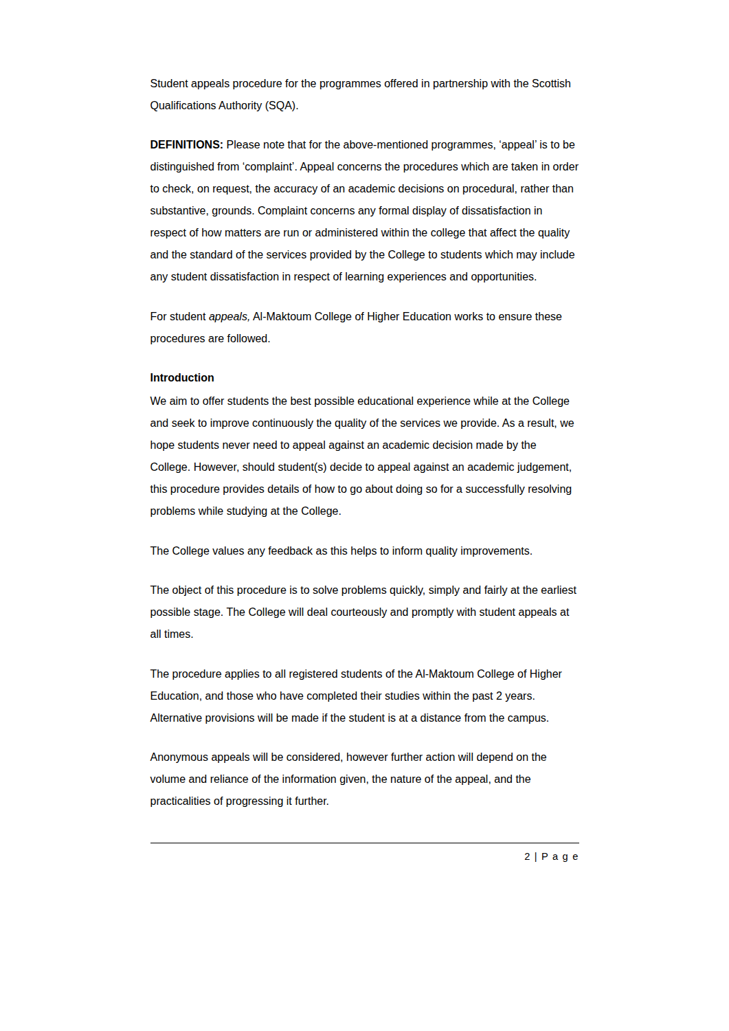Student appeals procedure for the programmes offered in partnership with the Scottish Qualifications Authority (SQA).
DEFINITIONS: Please note that for the above-mentioned programmes, ‘appeal’ is to be distinguished from ‘complaint’. Appeal concerns the procedures which are taken in order to check, on request, the accuracy of an academic decisions on procedural, rather than substantive, grounds. Complaint concerns any formal display of dissatisfaction in respect of how matters are run or administered within the college that affect the quality and the standard of the services provided by the College to students which may include any student dissatisfaction in respect of learning experiences and opportunities.
For student appeals, Al-Maktoum College of Higher Education works to ensure these procedures are followed.
Introduction
We aim to offer students the best possible educational experience while at the College and seek to improve continuously the quality of the services we provide. As a result, we hope students never need to appeal against an academic decision made by the College. However, should student(s) decide to appeal against an academic judgement, this procedure provides details of how to go about doing so for a successfully resolving problems while studying at the College.
The College values any feedback as this helps to inform quality improvements.
The object of this procedure is to solve problems quickly, simply and fairly at the earliest possible stage. The College will deal courteously and promptly with student appeals at all times.
The procedure applies to all registered students of the Al-Maktoum College of Higher Education, and those who have completed their studies within the past 2 years. Alternative provisions will be made if the student is at a distance from the campus.
Anonymous appeals will be considered, however further action will depend on the volume and reliance of the information given, the nature of the appeal, and the practicalities of progressing it further.
2 | P a g e